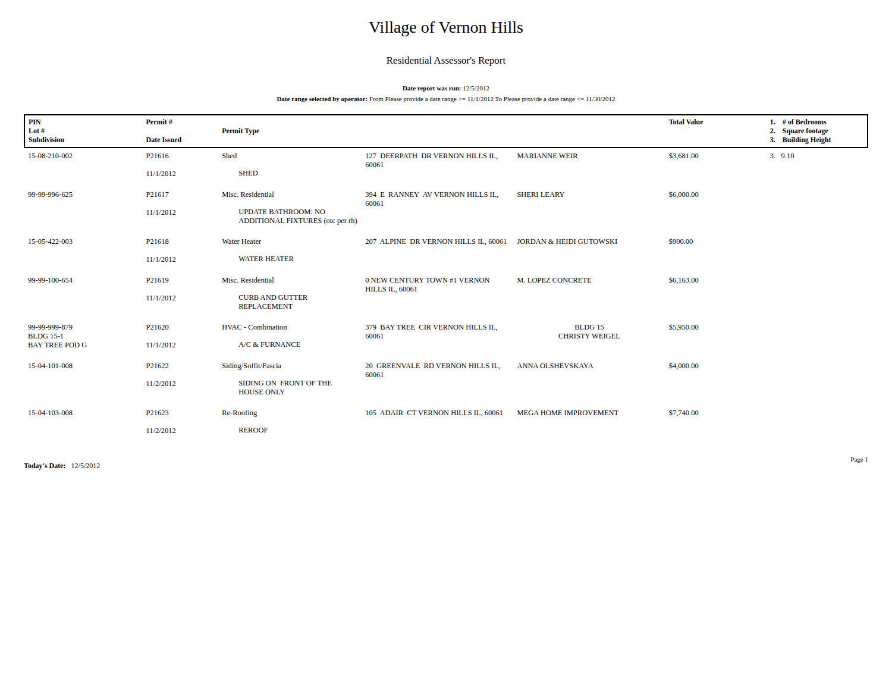Village of Vernon Hills
Residential Assessor's Report
Date report was run: 12/5/2012
Date range selected by operator: From Please provide a date range >= 11/1/2012 To Please provide a date range <= 11/30/2012
| PIN Lot # Subdivision | Permit # Date Issued | Permit Type | | | Total Value | 1. # of Bedrooms 2. Square footage 3. Building Height |
| --- | --- | --- | --- | --- | --- | --- |
| 15-08-210-002 | P21616 11/1/2012 | Shed SHED | 127 DEERPATH DR VERNON HILLS IL, 60061 | MARIANNE WEIR | $3,681.00 | 3. 9.10 |
| 99-99-996-625 | P21617 11/1/2012 | Misc. Residential UPDATE BATHROOM: NO ADDITIONAL FIXTURES (otc per rh) | 394 E RANNEY AV VERNON HILLS IL, 60061 | SHERI LEARY | $6,000.00 | |
| 15-05-422-003 | P21618 11/1/2012 | Water Heater WATER HEATER | 207 ALPINE DR VERNON HILLS IL, 60061 | JORDAN & HEIDI GUTOWSKI | $900.00 | |
| 99-99-100-654 | P21619 11/1/2012 | Misc. Residential CURB AND GUTTER REPLACEMENT | 0 NEW CENTURY TOWN #1 VERNON HILLS IL, 60061 | M. LOPEZ CONCRETE | $6,163.00 | |
| 99-99-999-879 BLDG 15-1 BAY TREE POD G | P21620 11/1/2012 | HVAC - Combination A/C & FURNANCE | 379 BAY TREE CIR VERNON HILLS IL, 60061 | BLDG 15 CHRISTY WEIGEL | $5,950.00 | |
| 15-04-101-008 | P21622 11/2/2012 | Siding/Soffit/Fascia SIDING ON FRONT OF THE HOUSE ONLY | 20 GREENVALE RD VERNON HILLS IL, 60061 | ANNA OLSHEVSKAYA | $4,000.00 | |
| 15-04-103-008 | P21623 11/2/2012 | Re-Roofing REROOF | 105 ADAIR CT VERNON HILLS IL, 60061 | MEGA HOME IMPROVEMENT | $7,740.00 | |
Today's Date: 12/5/2012 Page 1